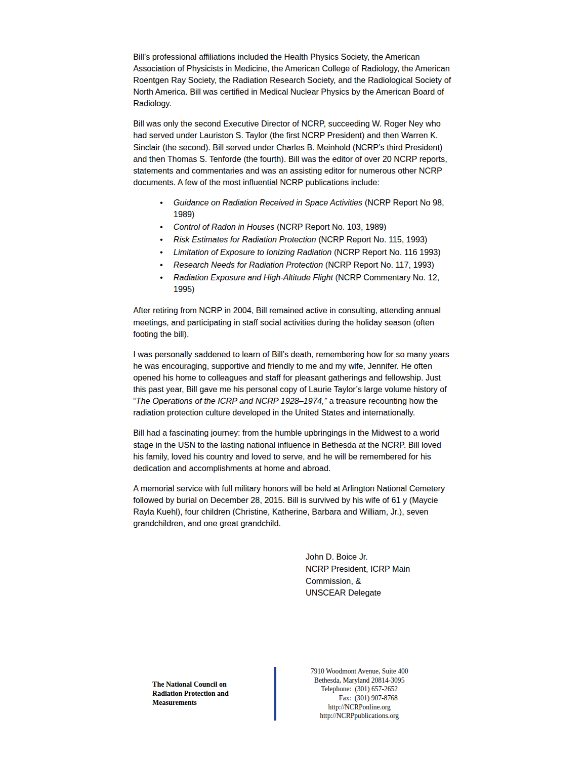Bill’s professional affiliations included the Health Physics Society, the American Association of Physicists in Medicine, the American College of Radiology, the American Roentgen Ray Society, the Radiation Research Society, and the Radiological Society of North America. Bill was certified in Medical Nuclear Physics by the American Board of Radiology.
Bill was only the second Executive Director of NCRP, succeeding W. Roger Ney who had served under Lauriston S. Taylor (the first NCRP President) and then Warren K. Sinclair (the second). Bill served under Charles B. Meinhold (NCRP’s third President) and then Thomas S. Tenforde (the fourth). Bill was the editor of over 20 NCRP reports, statements and commentaries and was an assisting editor for numerous other NCRP documents. A few of the most influential NCRP publications include:
Guidance on Radiation Received in Space Activities (NCRP Report No 98, 1989)
Control of Radon in Houses (NCRP Report No. 103, 1989)
Risk Estimates for Radiation Protection (NCRP Report No. 115, 1993)
Limitation of Exposure to Ionizing Radiation (NCRP Report No. 116 1993)
Research Needs for Radiation Protection (NCRP Report No. 117, 1993)
Radiation Exposure and High-Altitude Flight (NCRP Commentary No. 12, 1995)
After retiring from NCRP in 2004, Bill remained active in consulting, attending annual meetings, and participating in staff social activities during the holiday season (often footing the bill).
I was personally saddened to learn of Bill’s death, remembering how for so many years he was encouraging, supportive and friendly to me and my wife, Jennifer. He often opened his home to colleagues and staff for pleasant gatherings and fellowship. Just this past year, Bill gave me his personal copy of Laurie Taylor’s large volume history of “The Operations of the ICRP and NCRP 1928–1974,” a treasure recounting how the radiation protection culture developed in the United States and internationally.
Bill had a fascinating journey: from the humble upbringings in the Midwest to a world stage in the USN to the lasting national influence in Bethesda at the NCRP. Bill loved his family, loved his country and loved to serve, and he will be remembered for his dedication and accomplishments at home and abroad.
A memorial service with full military honors will be held at Arlington National Cemetery followed by burial on December 28, 2015. Bill is survived by his wife of 61 y (Maycie Rayla Kuehl), four children (Christine, Katherine, Barbara and William, Jr.), seven grandchildren, and one great grandchild.
John D. Boice Jr.
NCRP President, ICRP Main Commission, &
UNSCEAR Delegate
The National Council on
Radiation Protection and
Measurements
7910 Woodmont Avenue, Suite 400
Bethesda, Maryland 20814-3095
Telephone: (301) 657-2652 Fax: (301) 907-8768 http://NCRPonline.org
http://NCRPpublications.org